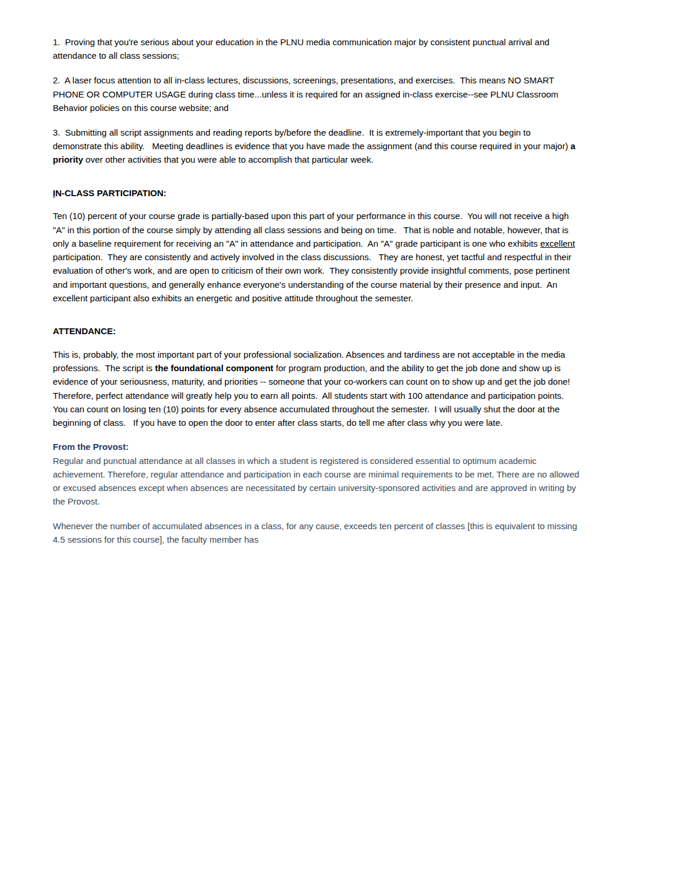1. Proving that you're serious about your education in the PLNU media communication major by consistent punctual arrival and attendance to all class sessions;
2. A laser focus attention to all in-class lectures, discussions, screenings, presentations, and exercises. This means NO SMART PHONE OR COMPUTER USAGE during class time...unless it is required for an assigned in-class exercise--see PLNU Classroom Behavior policies on this course website; and
3. Submitting all script assignments and reading reports by/before the deadline. It is extremely-important that you begin to demonstrate this ability. Meeting deadlines is evidence that you have made the assignment (and this course required in your major) a priority over other activities that you were able to accomplish that particular week.
IN-CLASS PARTICIPATION:
Ten (10) percent of your course grade is partially-based upon this part of your performance in this course. You will not receive a high "A" in this portion of the course simply by attending all class sessions and being on time. That is noble and notable, however, that is only a baseline requirement for receiving an "A" in attendance and participation. An "A" grade participant is one who exhibits excellent participation. They are consistently and actively involved in the class discussions. They are honest, yet tactful and respectful in their evaluation of other's work, and are open to criticism of their own work. They consistently provide insightful comments, pose pertinent and important questions, and generally enhance everyone's understanding of the course material by their presence and input. An excellent participant also exhibits an energetic and positive attitude throughout the semester.
ATTENDANCE:
This is, probably, the most important part of your professional socialization. Absences and tardiness are not acceptable in the media professions. The script is the foundational component for program production, and the ability to get the job done and show up is evidence of your seriousness, maturity, and priorities -- someone that your co-workers can count on to show up and get the job done! Therefore, perfect attendance will greatly help you to earn all points. All students start with 100 attendance and participation points. You can count on losing ten (10) points for every absence accumulated throughout the semester. I will usually shut the door at the beginning of class. If you have to open the door to enter after class starts, do tell me after class why you were late.
From the Provost:
Regular and punctual attendance at all classes in which a student is registered is considered essential to optimum academic achievement. Therefore, regular attendance and participation in each course are minimal requirements to be met. There are no allowed or excused absences except when absences are necessitated by certain university-sponsored activities and are approved in writing by the Provost.
Whenever the number of accumulated absences in a class, for any cause, exceeds ten percent of classes [this is equivalent to missing 4.5 sessions for this course], the faculty member has